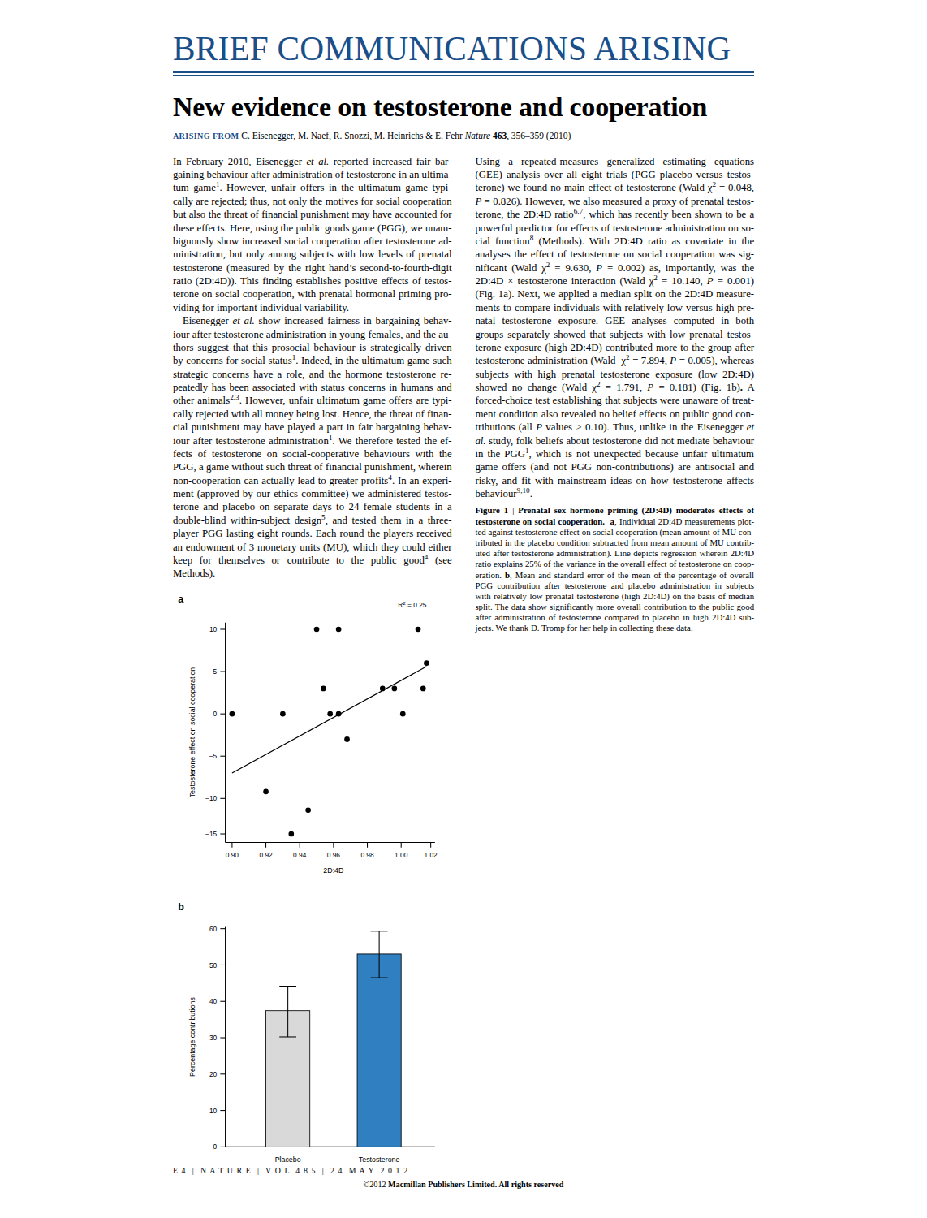BRIEF COMMUNICATIONS ARISING
New evidence on testosterone and cooperation
ARISING FROM C. Eisenegger, M. Naef, R. Snozzi, M. Heinrichs & E. Fehr Nature 463, 356–359 (2010)
In February 2010, Eisenegger et al. reported increased fair bargaining behaviour after administration of testosterone in an ultimatum game1. However, unfair offers in the ultimatum game typically are rejected; thus, not only the motives for social cooperation but also the threat of financial punishment may have accounted for these effects. Here, using the public goods game (PGG), we unambiguously show increased social cooperation after testosterone administration, but only among subjects with low levels of prenatal testosterone (measured by the right hand’s second-to-fourth-digit ratio (2D:4D)). This finding establishes positive effects of testosterone on social cooperation, with prenatal hormonal priming providing for important individual variability.
Eisenegger et al. show increased fairness in bargaining behaviour after testosterone administration in young females, and the authors suggest that this prosocial behaviour is strategically driven by concerns for social status1. Indeed, in the ultimatum game such strategic concerns have a role, and the hormone testosterone repeatedly has been associated with status concerns in humans and other animals2,3. However, unfair ultimatum game offers are typically rejected with all money being lost. Hence, the threat of financial punishment may have played a part in fair bargaining behaviour after testosterone administration1. We therefore tested the effects of testosterone on social-cooperative behaviours with the PGG, a game without such threat of financial punishment, wherein non-cooperation can actually lead to greater profits4. In an experiment (approved by our ethics committee) we administered testosterone and placebo on separate days to 24 female students in a double-blind within-subject design5, and tested them in a three-player PGG lasting eight rounds. Each round the players received an endowment of 3 monetary units (MU), which they could either keep for themselves or contribute to the public good4 (see Methods).
a R2 = 0.25 10 5 0 −5 −10 −15 0.90 0.92 0.94 0.96 0.98 1.00 1.02 2D:4D Testosterone effect on social cooperation b 0 10 20 30 40 50 60 Percentage contributions Placebo Testosterone
Using a repeated-measures generalized estimating equations (GEE) analysis over all eight trials (PGG placebo versus testosterone) we found no main effect of testosterone (Wald χ2 = 0.048, P = 0.826). However, we also measured a proxy of prenatal testosterone, the 2D:4D ratio6,7, which has recently been shown to be a powerful predictor for effects of testosterone administration on social function8 (Methods). With 2D:4D ratio as covariate in the analyses the effect of testosterone on social cooperation was significant (Wald χ2 = 9.630, P = 0.002) as, importantly, was the 2D:4D × testosterone interaction (Wald χ2 = 10.140, P = 0.001) (Fig. 1a). Next, we applied a median split on the 2D:4D measurements to compare individuals with relatively low versus high prenatal testosterone exposure. GEE analyses computed in both groups separately showed that subjects with low prenatal testosterone exposure (high 2D:4D) contributed more to the group after testosterone administration (Wald χ2 = 7.894, P = 0.005), whereas subjects with high prenatal testosterone exposure (low 2D:4D) showed no change (Wald χ2 = 1.791, P = 0.181) (Fig. 1b). A forced-choice test establishing that subjects were unaware of treatment condition also revealed no belief effects on public good contributions (all P values > 0.10). Thus, unlike in the Eisenegger et al. study, folk beliefs about testosterone did not mediate behaviour in the PGG1, which is not unexpected because unfair ultimatum game offers (and not PGG non-contributions) are antisocial and risky, and fit with mainstream ideas on how testosterone affects behaviour9,10.
Figure 1 | Prenatal sex hormone priming (2D:4D) moderates effects of testosterone on social cooperation. a, Individual 2D:4D measurements plotted against testosterone effect on social cooperation (mean amount of MU contributed in the placebo condition subtracted from mean amount of MU contributed after testosterone administration). Line depicts regression wherein 2D:4D ratio explains 25% of the variance in the overall effect of testosterone on cooperation. b, Mean and standard error of the mean of the percentage of overall PGG contribution after testosterone and placebo administration in subjects with relatively low prenatal testosterone (high 2D:4D) on the basis of median split. The data show significantly more overall contribution to the public good after administration of testosterone compared to placebo in high 2D:4D subjects. We thank D. Tromp for her help in collecting these data.
E 4 | N A T U R E | V O L 4 8 5 | 2 4 M A Y 2 0 1 2
©2012 Macmillan Publishers Limited. All rights reserved